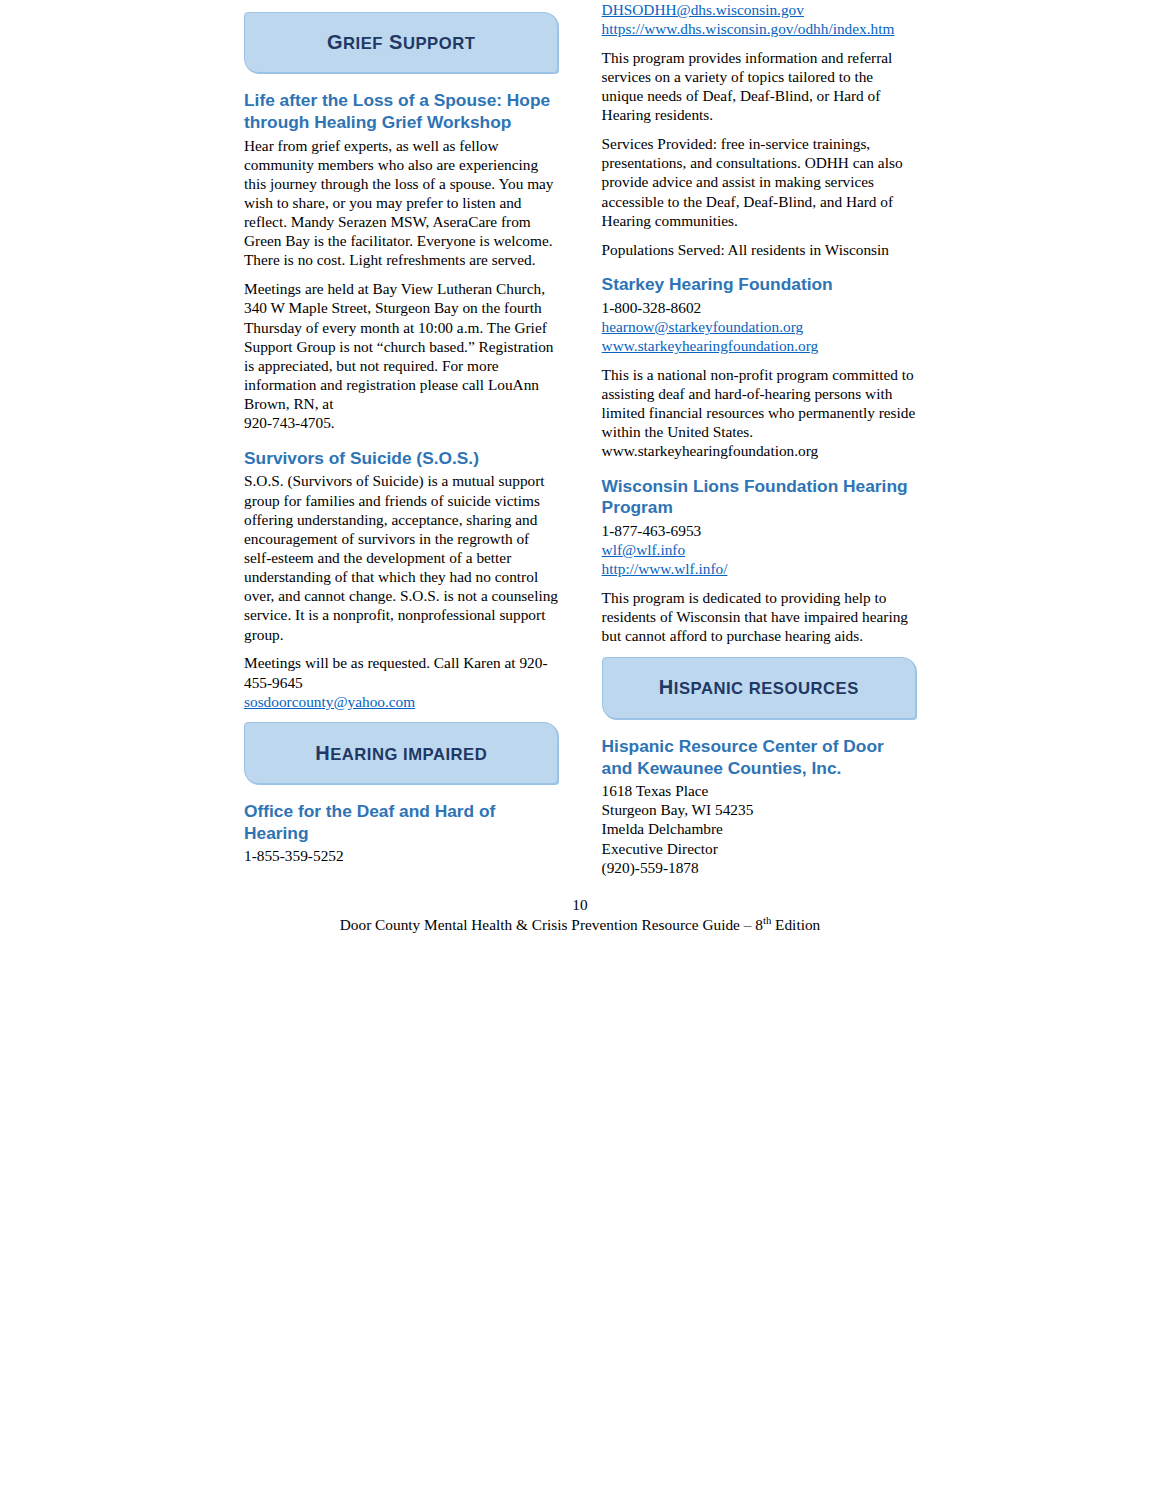GRIEF SUPPORT
Life after the Loss of a Spouse: Hope through Healing Grief Workshop
Hear from grief experts, as well as fellow community members who also are experiencing this journey through the loss of a spouse. You may wish to share, or you may prefer to listen and reflect. Mandy Serazen MSW, AseraCare from Green Bay is the facilitator. Everyone is welcome. There is no cost. Light refreshments are served.
Meetings are held at Bay View Lutheran Church, 340 W Maple Street, Sturgeon Bay on the fourth Thursday of every month at 10:00 a.m. The Grief Support Group is not “church based.” Registration is appreciated, but not required. For more information and registration please call LouAnn Brown, RN, at
920-743-4705.
Survivors of Suicide (S.O.S.)
S.O.S. (Survivors of Suicide) is a mutual support group for families and friends of suicide victims offering understanding, acceptance, sharing and encouragement of survivors in the regrowth of self-esteem and the development of a better understanding of that which they had no control over, and cannot change. S.O.S. is not a counseling service. It is a nonprofit, nonprofessional support group.
Meetings will be as requested. Call Karen at 920-455-9645
sosdoorcounty@yahoo.com
HEARING IMPAIRED
Office for the Deaf and Hard of Hearing
1-855-359-5252 DHSODHH@dhs.wisconsin.gov https://www.dhs.wisconsin.gov/odhh/index.htm
This program provides information and referral services on a variety of topics tailored to the unique needs of Deaf, Deaf-Blind, or Hard of Hearing residents.
Services Provided: free in-service trainings, presentations, and consultations. ODHH can also provide advice and assist in making services accessible to the Deaf, Deaf-Blind, and Hard of Hearing communities.
Populations Served: All residents in Wisconsin
Starkey Hearing Foundation
1-800-328-8602 hearnow@starkeyfoundation.org www.starkeyhearingfoundation.org
This is a national non-profit program committed to assisting deaf and hard-of-hearing persons with limited financial resources who permanently reside within the United States. www.starkeyhearingfoundation.org
Wisconsin Lions Foundation Hearing Program
1-877-463-6953 wlf@wlf.info http://www.wlf.info/
This program is dedicated to providing help to residents of Wisconsin that have impaired hearing but cannot afford to purchase hearing aids.
HISPANIC RESOURCES
Hispanic Resource Center of Door and Kewaunee Counties, Inc.
1618 Texas Place Sturgeon Bay, WI 54235 Imelda Delchambre Executive Director (920)-559-1878
10 Door County Mental Health & Crisis Prevention Resource Guide – 8th Edition